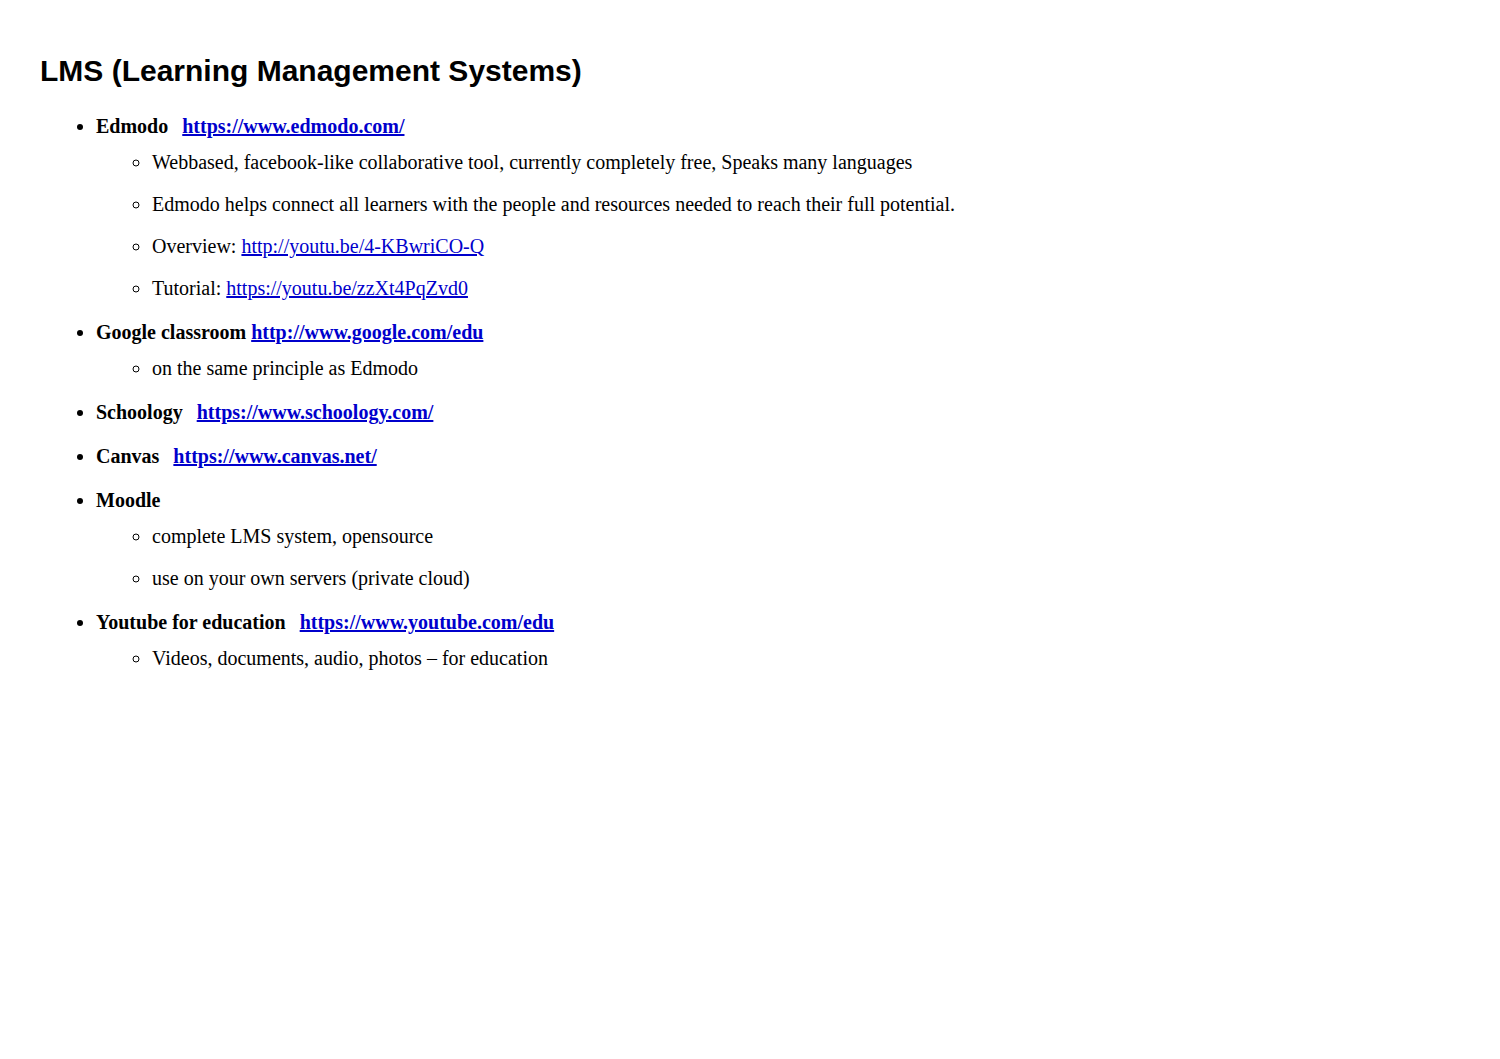LMS (Learning Management Systems)
Edmodo https://www.edmodo.com/
Webbased, facebook-like collaborative tool, currently completely free, Speaks many languages
Edmodo helps connect all learners with the people and resources needed to reach their full potential.
Overview: http://youtu.be/4-KBwriCO-Q
Tutorial: https://youtu.be/zzXt4PqZvd0
Google classroom http://www.google.com/edu
on the same principle as Edmodo
Schoology https://www.schoology.com/
Canvas https://www.canvas.net/
Moodle
complete LMS system, opensource
use on your own servers (private cloud)
Youtube for education https://www.youtube.com/edu
Videos, documents, audio, photos – for education